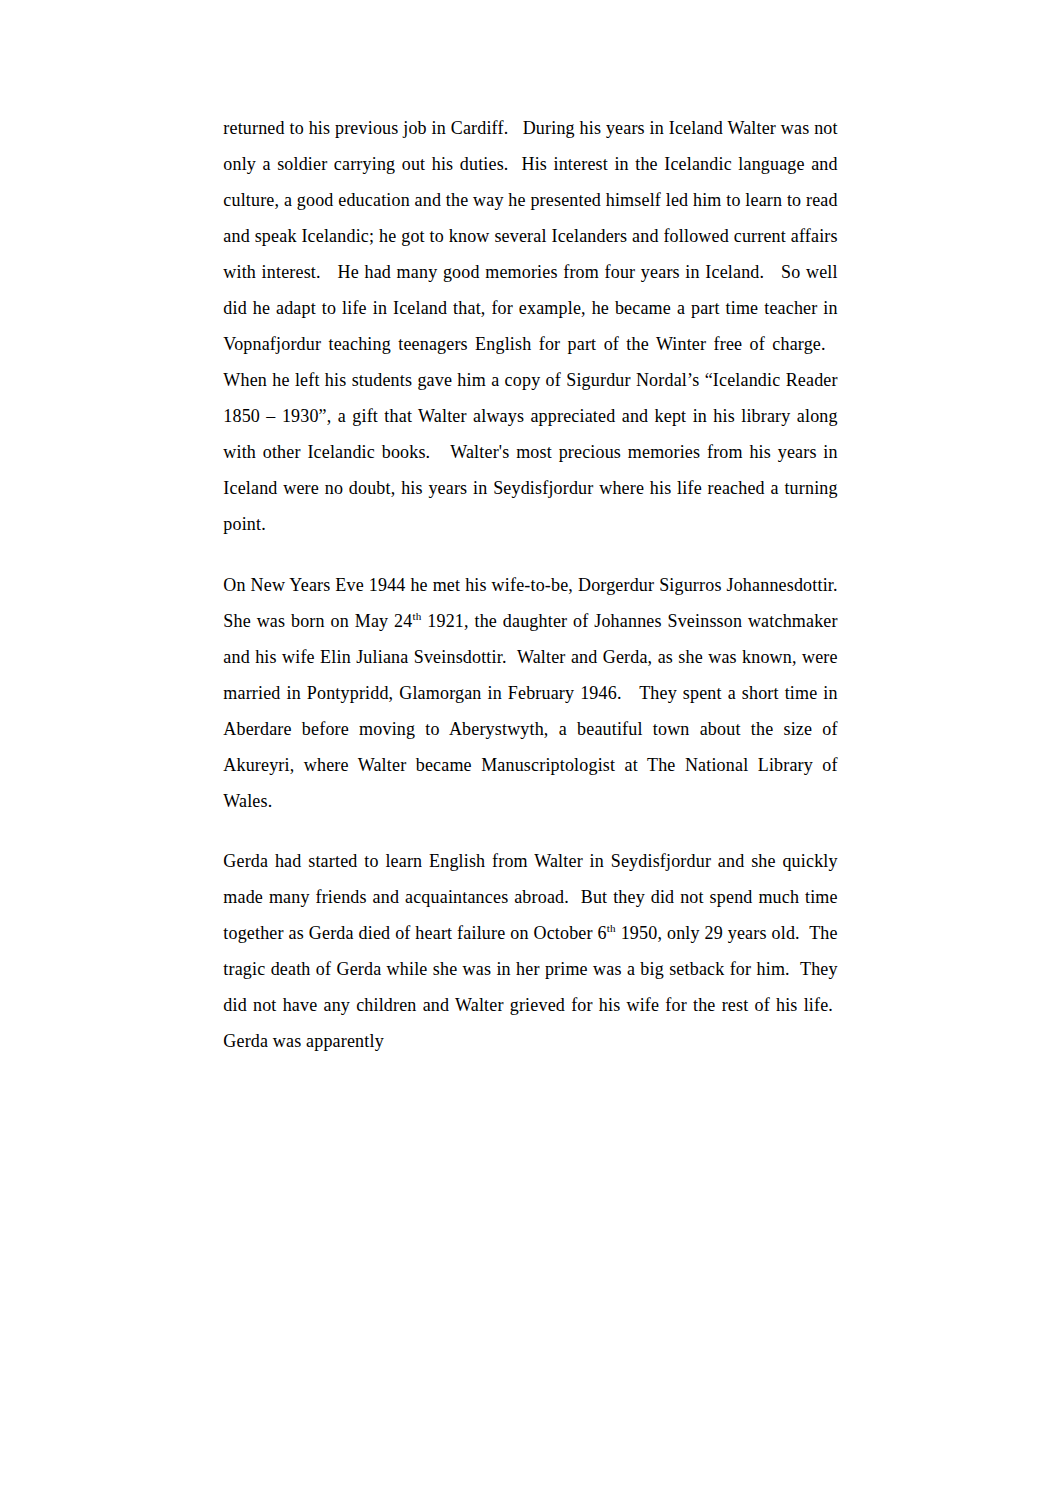returned to his previous job in Cardiff. During his years in Iceland Walter was not only a soldier carrying out his duties. His interest in the Icelandic language and culture, a good education and the way he presented himself led him to learn to read and speak Icelandic; he got to know several Icelanders and followed current affairs with interest. He had many good memories from four years in Iceland. So well did he adapt to life in Iceland that, for example, he became a part time teacher in Vopnafjordur teaching teenagers English for part of the Winter free of charge. When he left his students gave him a copy of Sigurdur Nordal’s “Icelandic Reader 1850 – 1930”, a gift that Walter always appreciated and kept in his library along with other Icelandic books. Walter's most precious memories from his years in Iceland were no doubt, his years in Seydisfjordur where his life reached a turning point.
On New Years Eve 1944 he met his wife-to-be, Dorgerdur Sigurros Johannesdottir. She was born on May 24th 1921, the daughter of Johannes Sveinsson watchmaker and his wife Elin Juliana Sveinsdottir. Walter and Gerda, as she was known, were married in Pontypridd, Glamorgan in February 1946. They spent a short time in Aberdare before moving to Aberystwyth, a beautiful town about the size of Akureyri, where Walter became Manuscriptologist at The National Library of Wales.
Gerda had started to learn English from Walter in Seydisfjordur and she quickly made many friends and acquaintances abroad. But they did not spend much time together as Gerda died of heart failure on October 6th 1950, only 29 years old. The tragic death of Gerda while she was in her prime was a big setback for him. They did not have any children and Walter grieved for his wife for the rest of his life. Gerda was apparently